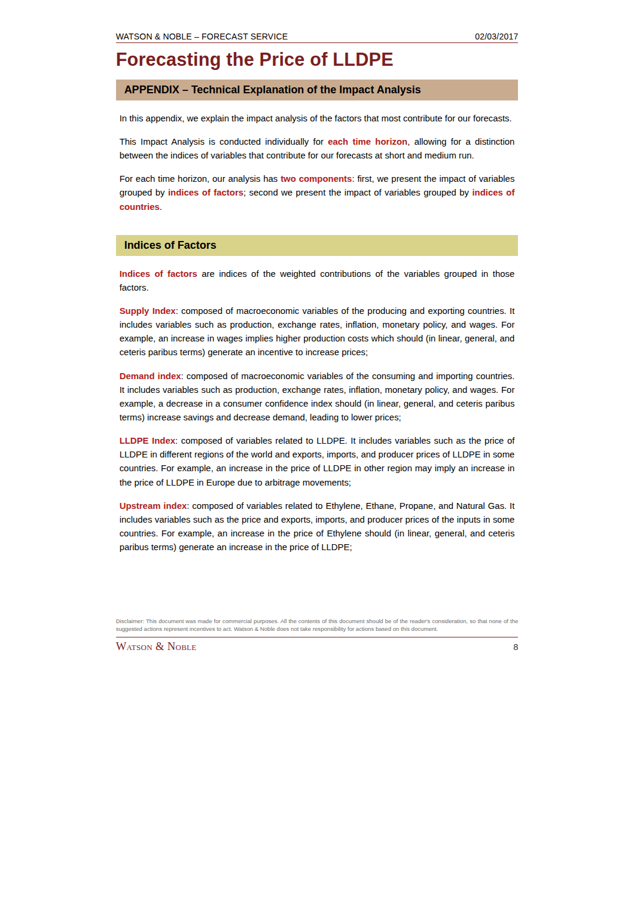WATSON & NOBLE – FORECAST SERVICE
02/03/2017
Forecasting the Price of LLDPE
APPENDIX – Technical Explanation of the Impact Analysis
In this appendix, we explain the impact analysis of the factors that most contribute for our forecasts.
This Impact Analysis is conducted individually for each time horizon, allowing for a distinction between the indices of variables that contribute for our forecasts at short and medium run.
For each time horizon, our analysis has two components: first, we present the impact of variables grouped by indices of factors; second we present the impact of variables grouped by indices of countries.
Indices of Factors
Indices of factors are indices of the weighted contributions of the variables grouped in those factors.
Supply Index: composed of macroeconomic variables of the producing and exporting countries. It includes variables such as production, exchange rates, inflation, monetary policy, and wages. For example, an increase in wages implies higher production costs which should (in linear, general, and ceteris paribus terms) generate an incentive to increase prices;
Demand index: composed of macroeconomic variables of the consuming and importing countries. It includes variables such as production, exchange rates, inflation, monetary policy, and wages. For example, a decrease in a consumer confidence index should (in linear, general, and ceteris paribus terms) increase savings and decrease demand, leading to lower prices;
LLDPE Index: composed of variables related to LLDPE. It includes variables such as the price of LLDPE in different regions of the world and exports, imports, and producer prices of LLDPE in some countries. For example, an increase in the price of LLDPE in other region may imply an increase in the price of LLDPE in Europe due to arbitrage movements;
Upstream index: composed of variables related to Ethylene, Ethane, Propane, and Natural Gas. It includes variables such as the price and exports, imports, and producer prices of the inputs in some countries. For example, an increase in the price of Ethylene should (in linear, general, and ceteris paribus terms) generate an increase in the price of LLDPE;
Disclaimer: This document was made for commercial purposes. All the contents of this document should be of the reader's consideration, so that none of the suggested actions represent incentives to act. Watson & Noble does not take responsibility for actions based on this document.
Watson & Noble
8